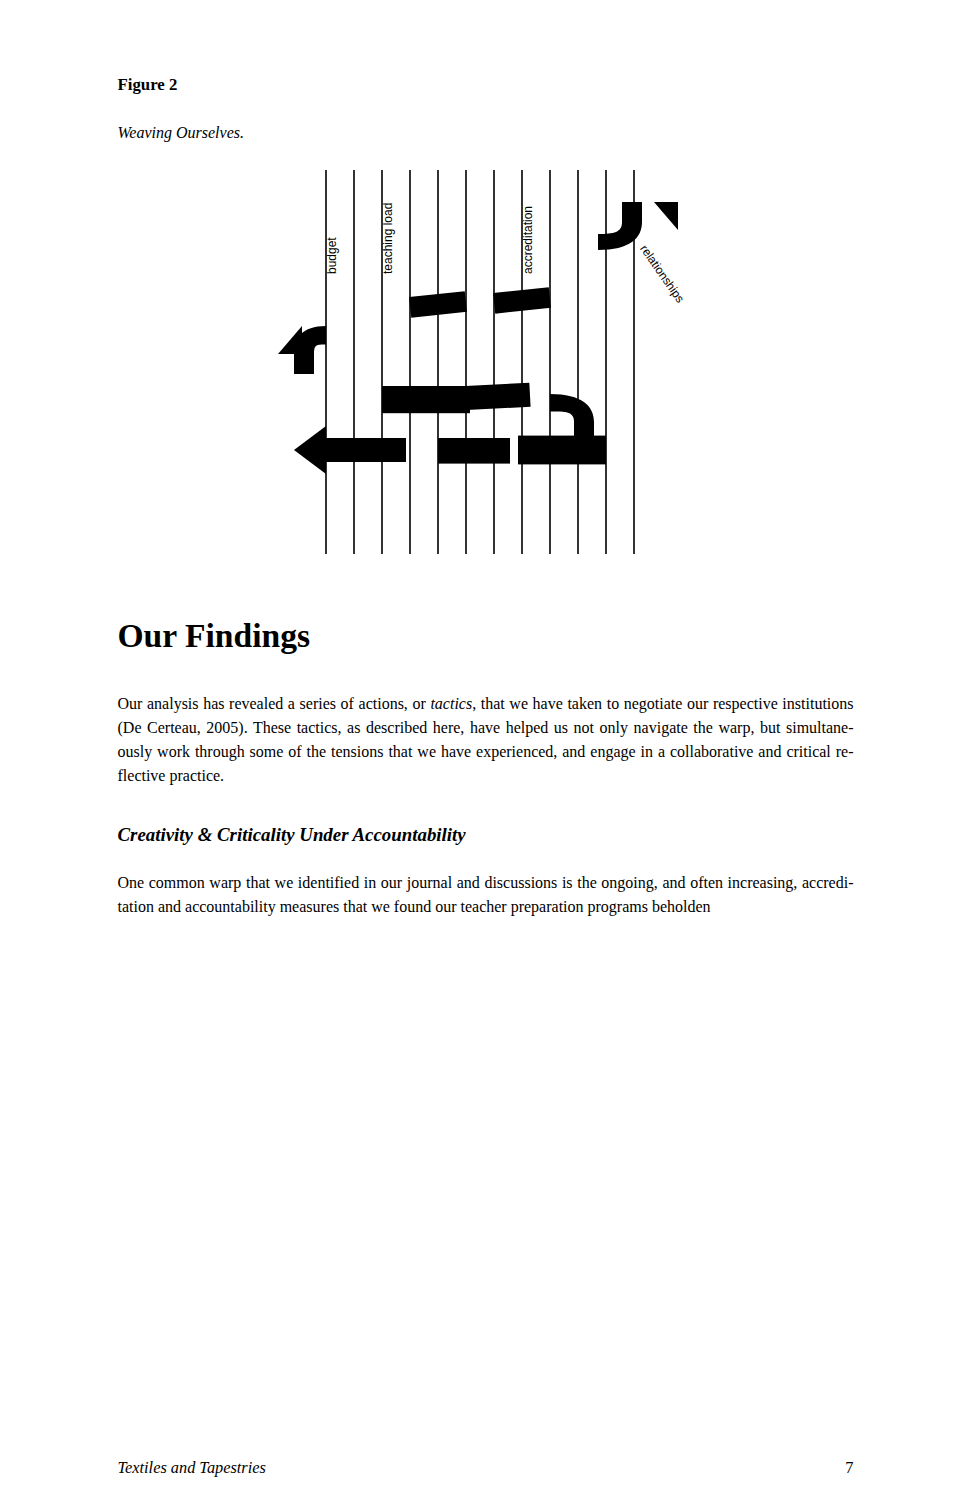Figure 2
Weaving Ourselves.
budget teaching load accreditation relationships critique advocate
Our Findings
Our analysis has revealed a series of actions, or tactics, that we have taken to negotiate our respective institutions (De Certeau, 2005). These tactics, as described here, have helped us not only navigate the warp, but simultaneously work through some of the tensions that we have experienced, and engage in a collaborative and critical reflective practice.
Creativity & Criticality Under Accountability
One common warp that we identified in our journal and discussions is the ongoing, and often increasing, accreditation and accountability measures that we found our teacher preparation programs beholden
Textiles and Tapestries 7